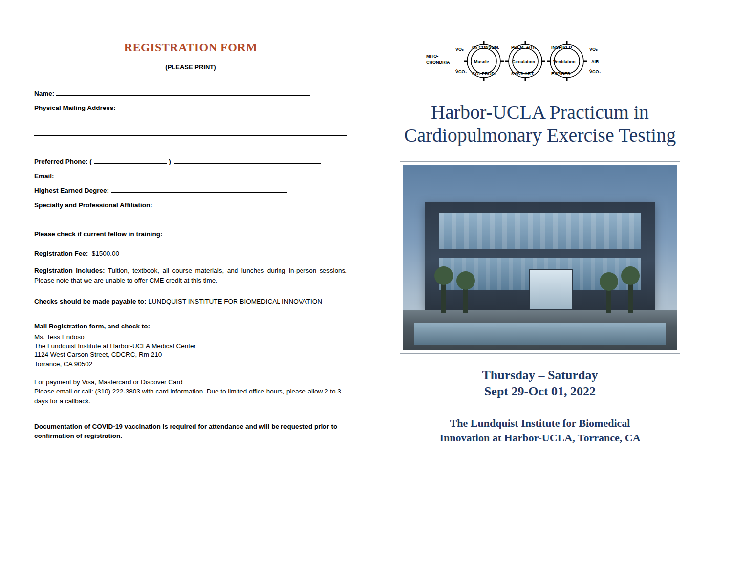REGISTRATION FORM
(PLEASE PRINT)
Name:
Physical Mailing Address:
Preferred Phone: ( )
Email:
Highest Earned Degree:
Specialty and Professional Affiliation:
Please check if current fellow in training:
Registration Fee: $1500.00
Registration Includes: Tuition, textbook, all course materials, and lunches during in-person sessions. Please note that we are unable to offer CME credit at this time.
Checks should be made payable to: LUNDQUIST INSTITUTE FOR BIOMEDICAL INNOVATION
Mail Registration form, and check to: Ms. Tess Endoso
The Lundquist Institute at Harbor-UCLA Medical Center
1124 West Carson Street, CDCRC, Rm 210
Torrance, CA 90502
For payment by Visa, Mastercard or Discover Card
Please email or call: (310) 222-3803 with card information. Due to limited office hours, please allow 2 to 3 days for a callback.
Documentation of COVID-19 vaccination is required for attendance and will be requested prior to confirmation of registration.
MITO- CHONDRIA Muscle Circulation Ventilation AIR V̇O₂ V̇CO₂ O₂ CONSUM. CO₂ PROD. PULM. ART. SYST. ART. INSPIRED EXPIRED V̇O₂ V̇CO₂
Harbor-UCLA Practicum in Cardiopulmonary Exercise Testing
Thursday – Saturday
Sept 29-Oct 01, 2022
The Lundquist Institute for Biomedical
Innovation at Harbor-UCLA, Torrance, CA